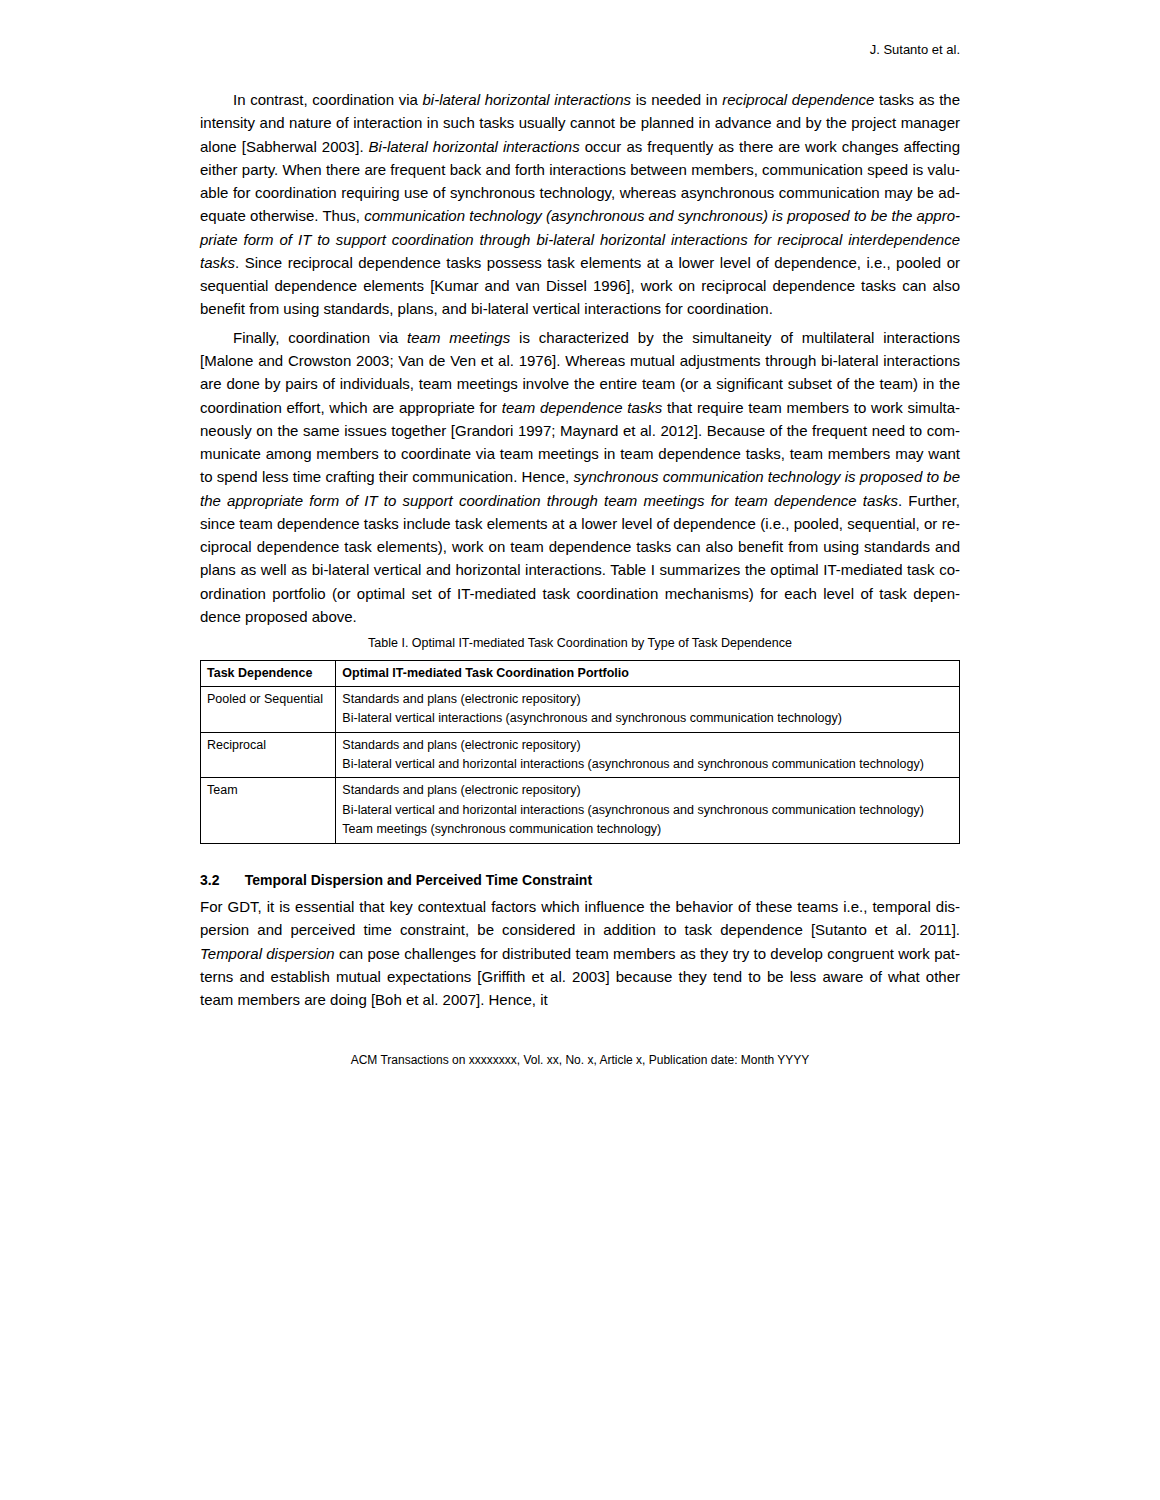J. Sutanto et al.
In contrast, coordination via bi-lateral horizontal interactions is needed in reciprocal dependence tasks as the intensity and nature of interaction in such tasks usually cannot be planned in advance and by the project manager alone [Sabherwal 2003]. Bi-lateral horizontal interactions occur as frequently as there are work changes affecting either party. When there are frequent back and forth interactions between members, communication speed is valuable for coordination requiring use of synchronous technology, whereas asynchronous communication may be adequate otherwise. Thus, communication technology (asynchronous and synchronous) is proposed to be the appropriate form of IT to support coordination through bi-lateral horizontal interactions for reciprocal interdependence tasks. Since reciprocal dependence tasks possess task elements at a lower level of dependence, i.e., pooled or sequential dependence elements [Kumar and van Dissel 1996], work on reciprocal dependence tasks can also benefit from using standards, plans, and bi-lateral vertical interactions for coordination.
Finally, coordination via team meetings is characterized by the simultaneity of multilateral interactions [Malone and Crowston 2003; Van de Ven et al. 1976]. Whereas mutual adjustments through bi-lateral interactions are done by pairs of individuals, team meetings involve the entire team (or a significant subset of the team) in the coordination effort, which are appropriate for team dependence tasks that require team members to work simultaneously on the same issues together [Grandori 1997; Maynard et al. 2012]. Because of the frequent need to communicate among members to coordinate via team meetings in team dependence tasks, team members may want to spend less time crafting their communication. Hence, synchronous communication technology is proposed to be the appropriate form of IT to support coordination through team meetings for team dependence tasks. Further, since team dependence tasks include task elements at a lower level of dependence (i.e., pooled, sequential, or reciprocal dependence task elements), work on team dependence tasks can also benefit from using standards and plans as well as bi-lateral vertical and horizontal interactions. Table I summarizes the optimal IT-mediated task coordination portfolio (or optimal set of IT-mediated task coordination mechanisms) for each level of task dependence proposed above.
Table I. Optimal IT-mediated Task Coordination by Type of Task Dependence
| Task Dependence | Optimal IT-mediated Task Coordination Portfolio |
| --- | --- |
| Pooled or Sequential | Standards and plans (electronic repository) Bi-lateral vertical interactions (asynchronous and synchronous communication technology) |
| Reciprocal | Standards and plans (electronic repository) Bi-lateral vertical and horizontal interactions (asynchronous and synchronous communication technology) |
| Team | Standards and plans (electronic repository) Bi-lateral vertical and horizontal interactions (asynchronous and synchronous communication technology) Team meetings (synchronous communication technology) |
3.2 Temporal Dispersion and Perceived Time Constraint
For GDT, it is essential that key contextual factors which influence the behavior of these teams i.e., temporal dispersion and perceived time constraint, be considered in addition to task dependence [Sutanto et al. 2011]. Temporal dispersion can pose challenges for distributed team members as they try to develop congruent work patterns and establish mutual expectations [Griffith et al. 2003] because they tend to be less aware of what other team members are doing [Boh et al. 2007]. Hence, it
ACM Transactions on xxxxxxxx, Vol. xx, No. x, Article x, Publication date: Month YYYY